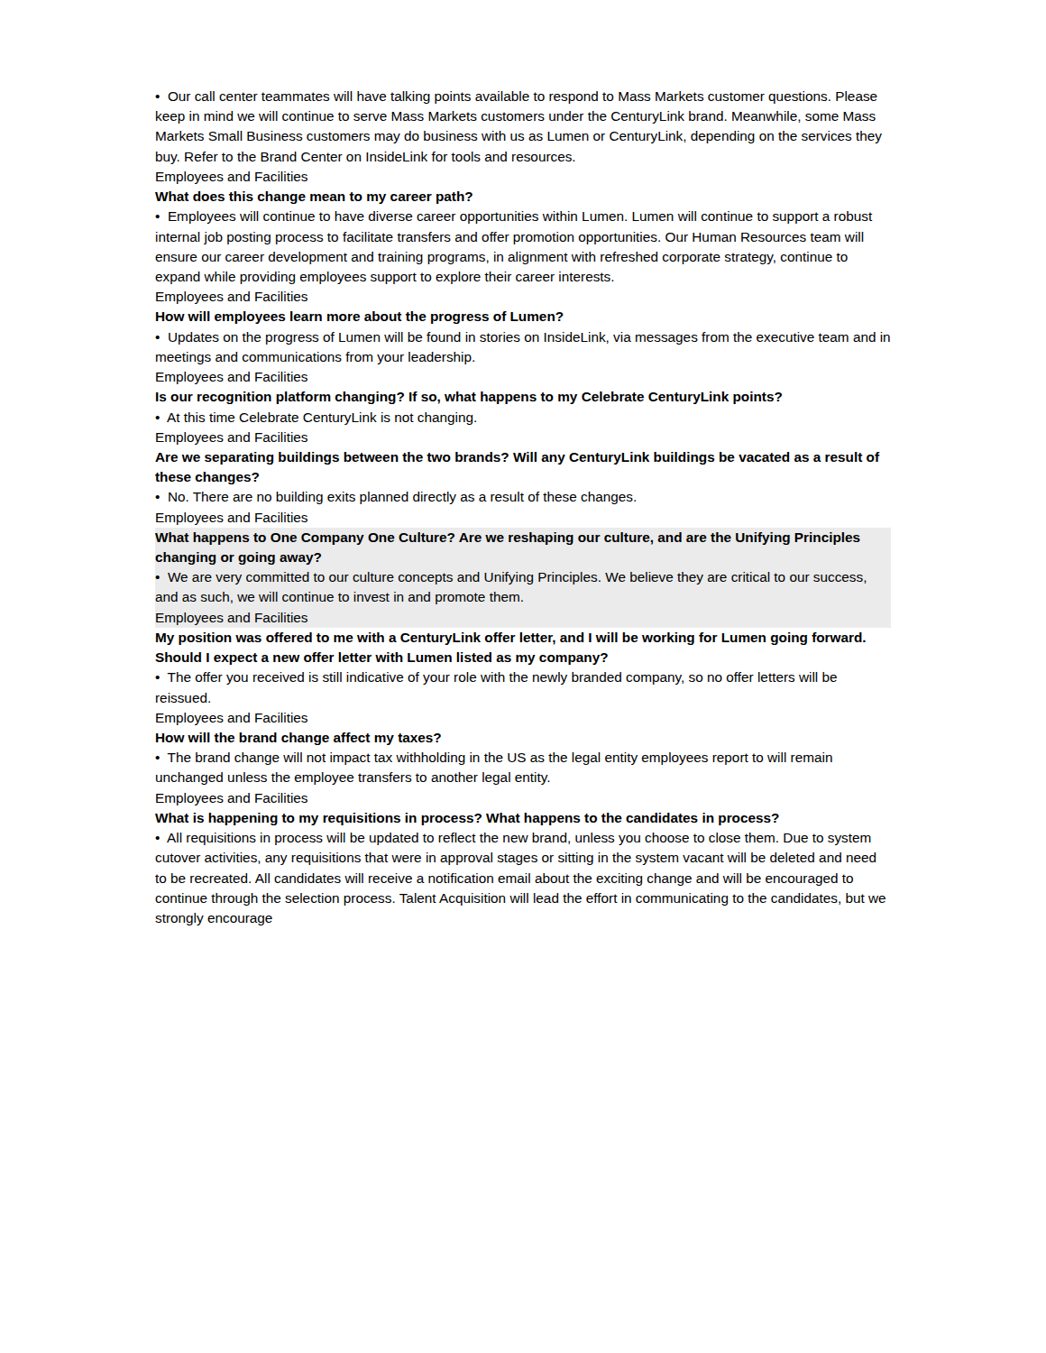• Our call center teammates will have talking points available to respond to Mass Markets customer questions. Please keep in mind we will continue to serve Mass Markets customers under the CenturyLink brand. Meanwhile, some Mass Markets Small Business customers may do business with us as Lumen or CenturyLink, depending on the services they buy. Refer to the Brand Center on InsideLink for tools and resources.
Employees and Facilities
What does this change mean to my career path?
• Employees will continue to have diverse career opportunities within Lumen. Lumen will continue to support a robust internal job posting process to facilitate transfers and offer promotion opportunities. Our Human Resources team will ensure our career development and training programs, in alignment with refreshed corporate strategy, continue to expand while providing employees support to explore their career interests.
Employees and Facilities
How will employees learn more about the progress of Lumen?
• Updates on the progress of Lumen will be found in stories on InsideLink, via messages from the executive team and in meetings and communications from your leadership.
Employees and Facilities
Is our recognition platform changing? If so, what happens to my Celebrate CenturyLink points?
• At this time Celebrate CenturyLink is not changing.
Employees and Facilities
Are we separating buildings between the two brands? Will any CenturyLink buildings be vacated as a result of these changes?
• No. There are no building exits planned directly as a result of these changes.
Employees and Facilities
What happens to One Company One Culture? Are we reshaping our culture, and are the Unifying Principles changing or going away?
• We are very committed to our culture concepts and Unifying Principles. We believe they are critical to our success, and as such, we will continue to invest in and promote them.
Employees and Facilities
My position was offered to me with a CenturyLink offer letter, and I will be working for Lumen going forward. Should I expect a new offer letter with Lumen listed as my company?
• The offer you received is still indicative of your role with the newly branded company, so no offer letters will be reissued.
Employees and Facilities
How will the brand change affect my taxes?
• The brand change will not impact tax withholding in the US as the legal entity employees report to will remain unchanged unless the employee transfers to another legal entity.
Employees and Facilities
What is happening to my requisitions in process? What happens to the candidates in process?
• All requisitions in process will be updated to reflect the new brand, unless you choose to close them. Due to system cutover activities, any requisitions that were in approval stages or sitting in the system vacant will be deleted and need to be recreated. All candidates will receive a notification email about the exciting change and will be encouraged to continue through the selection process. Talent Acquisition will lead the effort in communicating to the candidates, but we strongly encourage